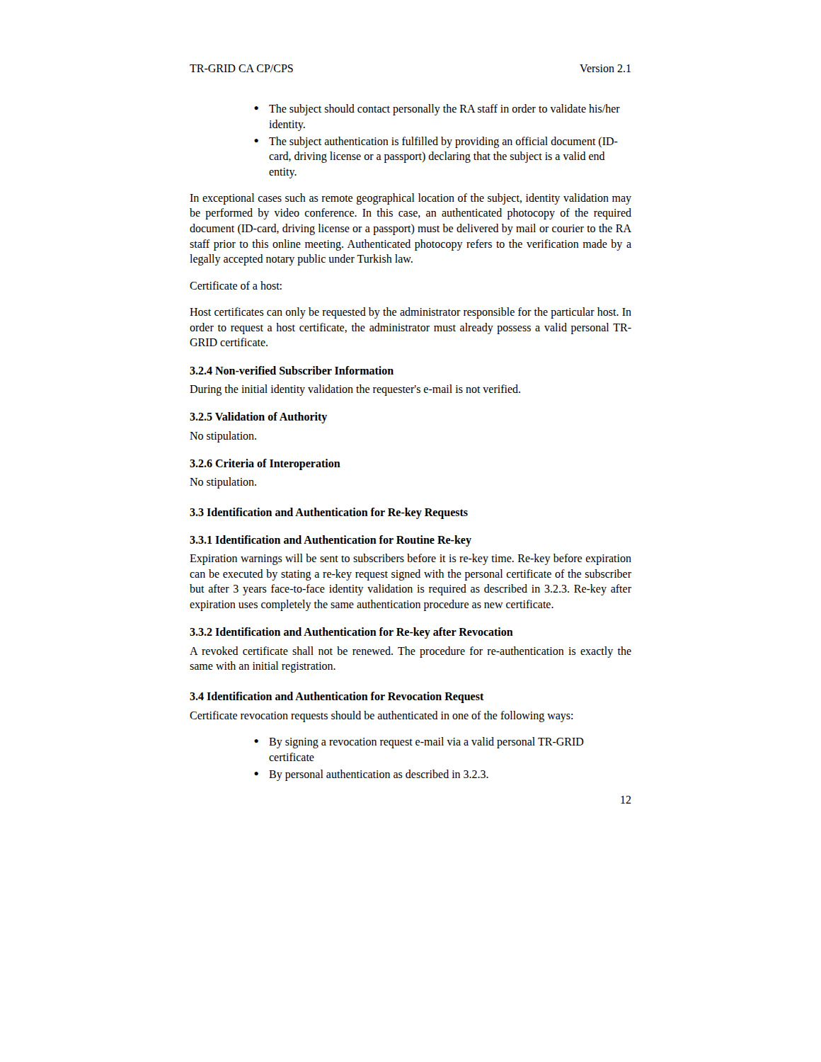TR-GRID CA CP/CPS
Version 2.1
The subject should contact personally the RA staff in order to validate his/her identity.
The subject authentication is fulfilled by providing an official document (ID-card, driving license or a passport) declaring that the subject is a valid end entity.
In exceptional cases such as remote geographical location of the subject, identity validation may be performed by video conference. In this case, an authenticated photocopy of the required document (ID-card, driving license or a passport) must be delivered by mail or courier to the RA staff prior to this online meeting. Authenticated photocopy refers to the verification made by a legally accepted notary public under Turkish law.
Certificate of a host:
Host certificates can only be requested by the administrator responsible for the particular host. In order to request a host certificate, the administrator must already possess a valid personal TR-GRID certificate.
3.2.4 Non-verified Subscriber Information
During the initial identity validation the requester's e-mail is not verified.
3.2.5 Validation of Authority
No stipulation.
3.2.6 Criteria of Interoperation
No stipulation.
3.3 Identification and Authentication for Re-key Requests
3.3.1 Identification and Authentication for Routine Re-key
Expiration warnings will be sent to subscribers before it is re-key time. Re-key before expiration can be executed by stating a re-key request signed with the personal certificate of the subscriber but after 3 years face-to-face identity validation is required as described in 3.2.3. Re-key after expiration uses completely the same authentication procedure as new certificate.
3.3.2 Identification and Authentication for Re-key after Revocation
A revoked certificate shall not be renewed. The procedure for re-authentication is exactly the same with an initial registration.
3.4 Identification and Authentication for Revocation Request
Certificate revocation requests should be authenticated in one of the following ways:
By signing a revocation request e-mail via a valid personal TR-GRID certificate
By personal authentication as described in 3.2.3.
12